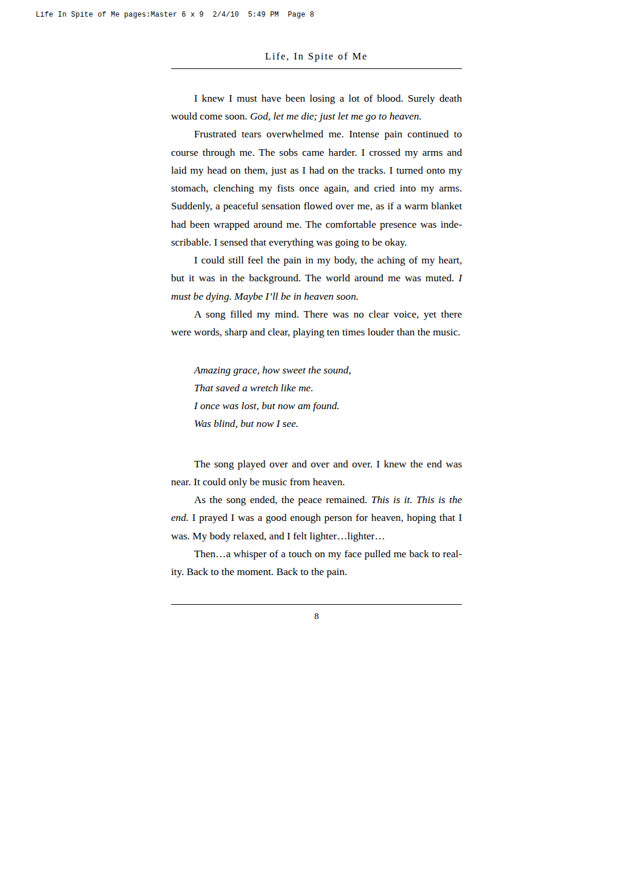Life In Spite of Me pages:Master 6 x 9 2/4/10 5:49 PM Page 8
Life, In Spite of Me
I knew I must have been losing a lot of blood. Surely death would come soon. God, let me die; just let me go to heaven.
Frustrated tears overwhelmed me. Intense pain continued to course through me. The sobs came harder. I crossed my arms and laid my head on them, just as I had on the tracks. I turned onto my stomach, clenching my fists once again, and cried into my arms. Suddenly, a peaceful sensation flowed over me, as if a warm blanket had been wrapped around me. The comfortable presence was indescribable. I sensed that everything was going to be okay.
I could still feel the pain in my body, the aching of my heart, but it was in the background. The world around me was muted. I must be dying. Maybe I’ll be in heaven soon.
A song filled my mind. There was no clear voice, yet there were words, sharp and clear, playing ten times louder than the music.
Amazing grace, how sweet the sound,
That saved a wretch like me.
I once was lost, but now am found.
Was blind, but now I see.
The song played over and over and over. I knew the end was near. It could only be music from heaven.
As the song ended, the peace remained. This is it. This is the end. I prayed I was a good enough person for heaven, hoping that I was. My body relaxed, and I felt lighter…lighter…
Then…a whisper of a touch on my face pulled me back to reality. Back to the moment. Back to the pain.
8